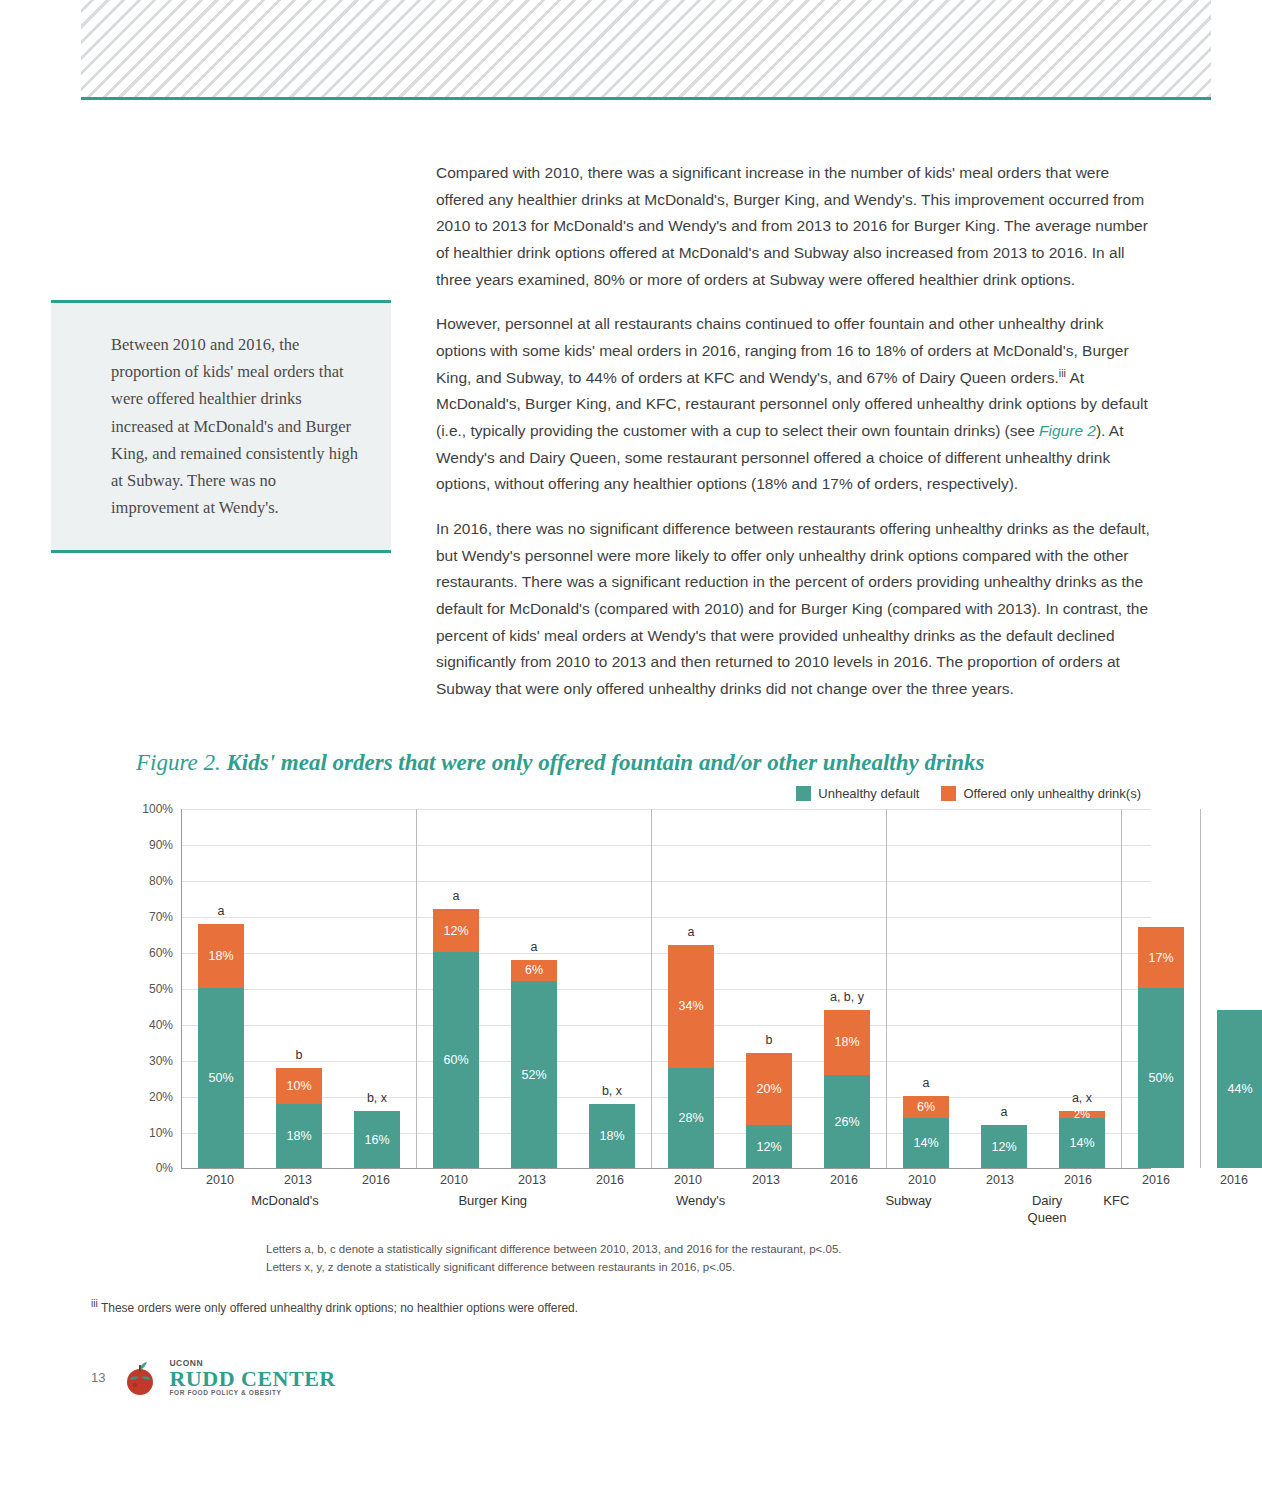Between 2010 and 2016, the proportion of kids' meal orders that were offered healthier drinks increased at McDonald's and Burger King, and remained consistently high at Subway. There was no improvement at Wendy's.
Compared with 2010, there was a significant increase in the number of kids' meal orders that were offered any healthier drinks at McDonald's, Burger King, and Wendy's. This improvement occurred from 2010 to 2013 for McDonald's and Wendy's and from 2013 to 2016 for Burger King. The average number of healthier drink options offered at McDonald's and Subway also increased from 2013 to 2016. In all three years examined, 80% or more of orders at Subway were offered healthier drink options.
However, personnel at all restaurants chains continued to offer fountain and other unhealthy drink options with some kids' meal orders in 2016, ranging from 16 to 18% of orders at McDonald's, Burger King, and Subway, to 44% of orders at KFC and Wendy's, and 67% of Dairy Queen orders.iii At McDonald's, Burger King, and KFC, restaurant personnel only offered unhealthy drink options by default (i.e., typically providing the customer with a cup to select their own fountain drinks) (see Figure 2). At Wendy's and Dairy Queen, some restaurant personnel offered a choice of different unhealthy drink options, without offering any healthier options (18% and 17% of orders, respectively).
In 2016, there was no significant difference between restaurants offering unhealthy drinks as the default, but Wendy's personnel were more likely to offer only unhealthy drink options compared with the other restaurants. There was a significant reduction in the percent of orders providing unhealthy drinks as the default for McDonald's (compared with 2010) and for Burger King (compared with 2013). In contrast, the percent of kids' meal orders at Wendy's that were provided unhealthy drinks as the default declined significantly from 2010 to 2013 and then returned to 2010 levels in 2016. The proportion of orders at Subway that were only offered unhealthy drinks did not change over the three years.
Figure 2. Kids' meal orders that were only offered fountain and/or other unhealthy drinks
Unhealthy default
Offered only unhealthy drink(s)
100%
90%
80%
70%
60%
50%
40%
30%
20%
10%
0%
a
18%
50%
b
10%
18%
b, x
16%
a
12%
60%
a
6%
52%
b, x
18%
a
34%
28%
b
20%
12%
a, b, y
18%
26%
a
6%
14%
a
12%
a, x
2%
14%
17%
50%
44%
2010
2013
2016
2010
2013
2016
2010
2013
2016
2010
2013
2016
2016
2016
McDonald's
Burger King
Wendy's
Subway
Dairy
Queen
KFC
Letters a, b, c denote a statistically significant difference between 2010, 2013, and 2016 for the restaurant, p<.05.
Letters x, y, z denote a statistically significant difference between restaurants in 2016, p<.05.
iii These orders were only offered unhealthy drink options; no healthier options were offered.
13
UCONN
RUDD CENTER
FOR FOOD POLICY & OBESITY